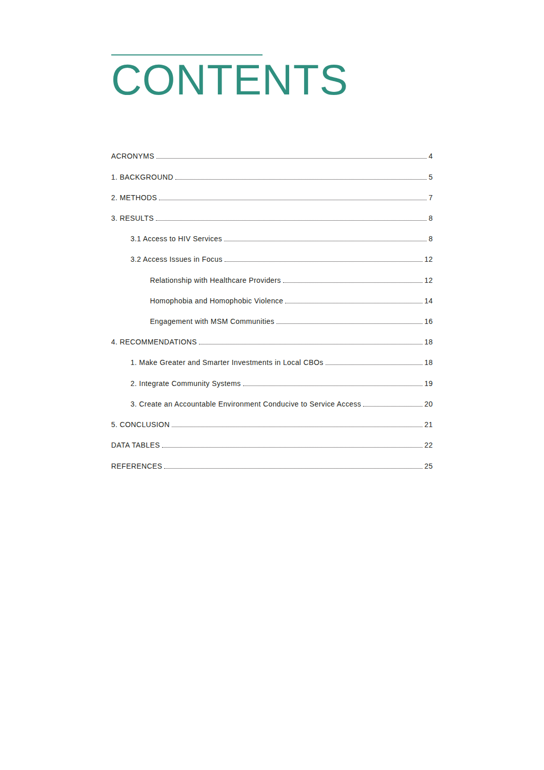Contents
Acronyms 4
1. Background 5
2. Methods 7
3. Results 8
3.1 Access to HIV Services 8
3.2 Access Issues in Focus 12
Relationship with Healthcare Providers 12
Homophobia and Homophobic Violence 14
Engagement with MSM Communities 16
4. Recommendations 18
1. Make Greater and Smarter Investments in Local CBOs 18
2. Integrate Community Systems 19
3. Create an Accountable Environment Conducive to Service Access 20
5. Conclusion 21
Data Tables 22
References 25